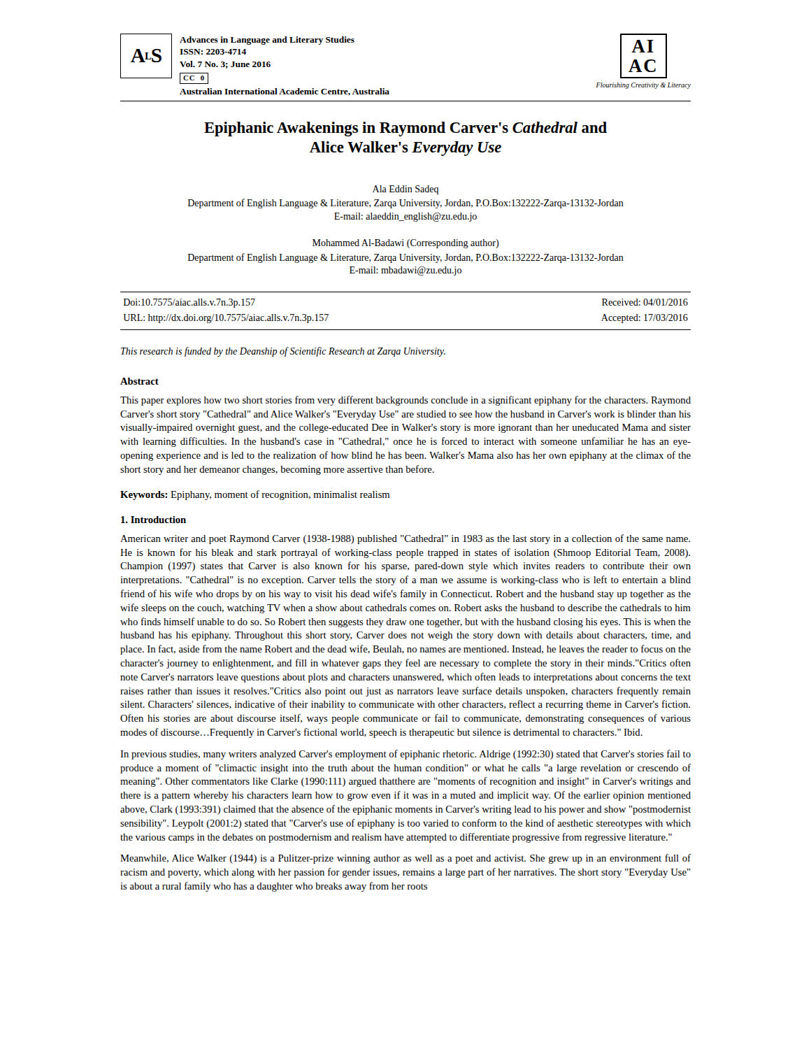ALS
Advances in Language and Literary Studies
ISSN: 2203-4714
Vol. 7 No. 3; June 2016
CC 0
Australian International Academic Centre, Australia
AI
AC
Flourishing Creativity & Literacy
Epiphanic Awakenings in Raymond Carver's Cathedral and
Alice Walker's Everyday Use
Ala Eddin Sadeq
Department of English Language & Literature, Zarqa University, Jordan, P.O.Box:132222-Zarqa-13132-Jordan
E-mail: alaeddin_english@zu.edu.jo
Mohammed Al-Badawi (Corresponding author)
Department of English Language & Literature, Zarqa University, Jordan, P.O.Box:132222-Zarqa-13132-Jordan
E-mail: mbadawi@zu.edu.jo
Doi:10.7575/aiac.alls.v.7n.3p.157 Received: 04/01/2016
URL: http://dx.doi.org/10.7575/aiac.alls.v.7n.3p.157 Accepted: 17/03/2016
This research is funded by the Deanship of Scientific Research at Zarqa University.
Abstract
This paper explores how two short stories from very different backgrounds conclude in a significant epiphany for the characters. Raymond Carver's short story "Cathedral" and Alice Walker's "Everyday Use" are studied to see how the husband in Carver's work is blinder than his visually-impaired overnight guest, and the college-educated Dee in Walker's story is more ignorant than her uneducated Mama and sister with learning difficulties. In the husband's case in "Cathedral," once he is forced to interact with someone unfamiliar he has an eye-opening experience and is led to the realization of how blind he has been. Walker's Mama also has her own epiphany at the climax of the short story and her demeanor changes, becoming more assertive than before.
Keywords: Epiphany, moment of recognition, minimalist realism
1. Introduction
American writer and poet Raymond Carver (1938-1988) published "Cathedral" in 1983 as the last story in a collection of the same name. He is known for his bleak and stark portrayal of working-class people trapped in states of isolation (Shmoop Editorial Team, 2008). Champion (1997) states that Carver is also known for his sparse, pared-down style which invites readers to contribute their own interpretations. "Cathedral" is no exception. Carver tells the story of a man we assume is working-class who is left to entertain a blind friend of his wife who drops by on his way to visit his dead wife's family in Connecticut. Robert and the husband stay up together as the wife sleeps on the couch, watching TV when a show about cathedrals comes on. Robert asks the husband to describe the cathedrals to him who finds himself unable to do so. So Robert then suggests they draw one together, but with the husband closing his eyes. This is when the husband has his epiphany. Throughout this short story, Carver does not weigh the story down with details about characters, time, and place. In fact, aside from the name Robert and the dead wife, Beulah, no names are mentioned. Instead, he leaves the reader to focus on the character's journey to enlightenment, and fill in whatever gaps they feel are necessary to complete the story in their minds."Critics often note Carver's narrators leave questions about plots and characters unanswered, which often leads to interpretations about concerns the text raises rather than issues it resolves."Critics also point out just as narrators leave surface details unspoken, characters frequently remain silent. Characters' silences, indicative of their inability to communicate with other characters, reflect a recurring theme in Carver's fiction. Often his stories are about discourse itself, ways people communicate or fail to communicate, demonstrating consequences of various modes of discourse…Frequently in Carver's fictional world, speech is therapeutic but silence is detrimental to characters." Ibid.
In previous studies, many writers analyzed Carver's employment of epiphanic rhetoric. Aldrige (1992:30) stated that Carver's stories fail to produce a moment of "climactic insight into the truth about the human condition" or what he calls "a large revelation or crescendo of meaning". Other commentators like Clarke (1990:111) argued thatthere are "moments of recognition and insight" in Carver's writings and there is a pattern whereby his characters learn how to grow even if it was in a muted and implicit way. Of the earlier opinion mentioned above, Clark (1993:391) claimed that the absence of the epiphanic moments in Carver's writing lead to his power and show "postmodernist sensibility". Leypolt (2001:2) stated that "Carver's use of epiphany is too varied to conform to the kind of aesthetic stereotypes with which the various camps in the debates on postmodernism and realism have attempted to differentiate progressive from regressive literature."
Meanwhile, Alice Walker (1944) is a Pulitzer-prize winning author as well as a poet and activist. She grew up in an environment full of racism and poverty, which along with her passion for gender issues, remains a large part of her narratives. The short story "Everyday Use" is about a rural family who has a daughter who breaks away from her roots